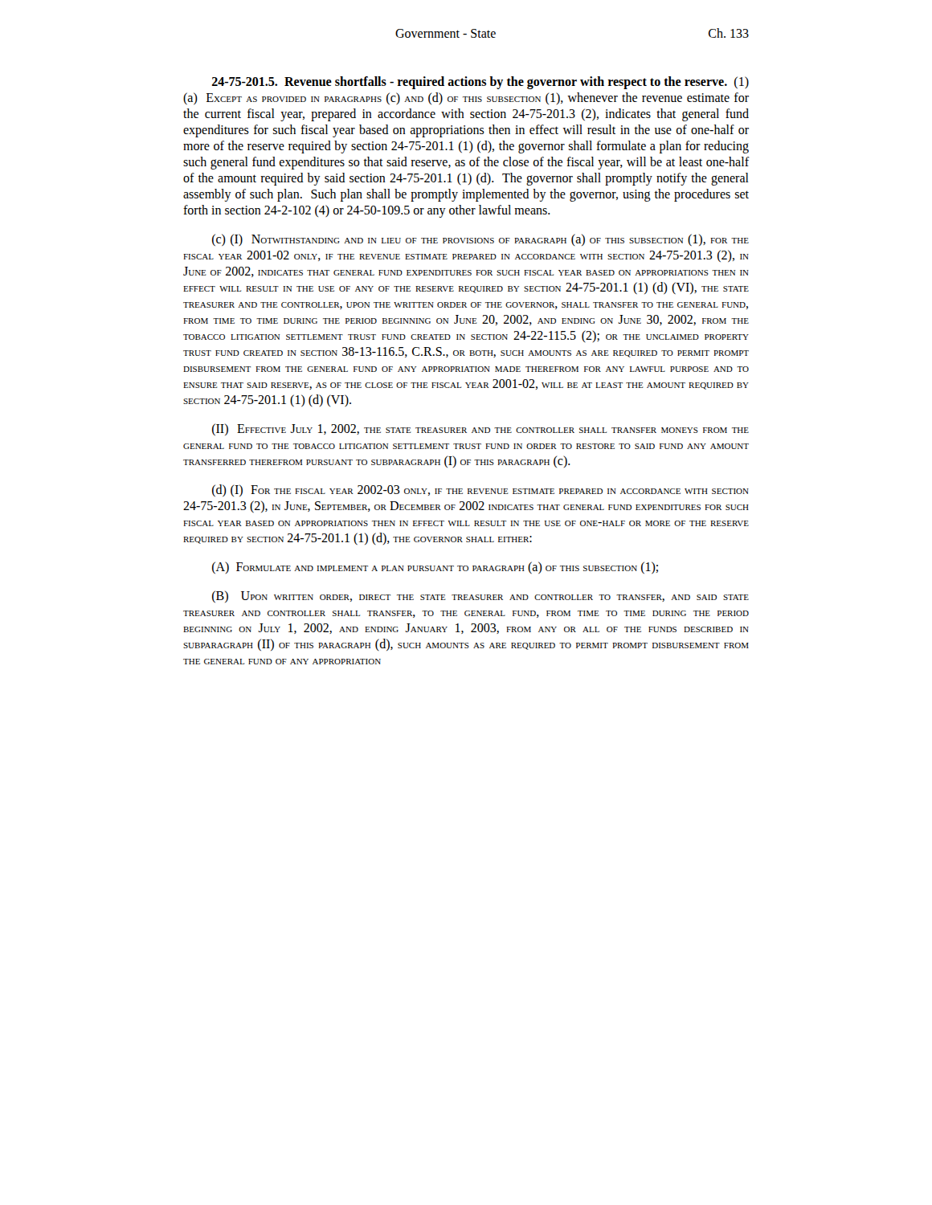Government - State
Ch. 133
24-75-201.5. Revenue shortfalls - required actions by the governor with respect to the reserve. (1) (a) Except as provided in paragraphs (c) and (d) of this subsection (1), whenever the revenue estimate for the current fiscal year, prepared in accordance with section 24-75-201.3 (2), indicates that general fund expenditures for such fiscal year based on appropriations then in effect will result in the use of one-half or more of the reserve required by section 24-75-201.1 (1) (d), the governor shall formulate a plan for reducing such general fund expenditures so that said reserve, as of the close of the fiscal year, will be at least one-half of the amount required by said section 24-75-201.1 (1) (d). The governor shall promptly notify the general assembly of such plan. Such plan shall be promptly implemented by the governor, using the procedures set forth in section 24-2-102 (4) or 24-50-109.5 or any other lawful means.
(c) (I) Notwithstanding and in lieu of the provisions of paragraph (a) of this subsection (1), for the fiscal year 2001-02 only, if the revenue estimate prepared in accordance with section 24-75-201.3 (2), in June of 2002, indicates that general fund expenditures for such fiscal year based on appropriations then in effect will result in the use of any of the reserve required by section 24-75-201.1 (1) (d) (VI), the state treasurer and the controller, upon the written order of the governor, shall transfer to the general fund, from time to time during the period beginning on June 20, 2002, and ending on June 30, 2002, from the tobacco litigation settlement trust fund created in section 24-22-115.5 (2); or the unclaimed property trust fund created in section 38-13-116.5, C.R.S., or both, such amounts as are required to permit prompt disbursement from the general fund of any appropriation made therefrom for any lawful purpose and to ensure that said reserve, as of the close of the fiscal year 2001-02, will be at least the amount required by section 24-75-201.1 (1) (d) (VI).
(II) Effective July 1, 2002, the state treasurer and the controller shall transfer moneys from the general fund to the tobacco litigation settlement trust fund in order to restore to said fund any amount transferred therefrom pursuant to subparagraph (I) of this paragraph (c).
(d) (I) For the fiscal year 2002-03 only, if the revenue estimate prepared in accordance with section 24-75-201.3 (2), in June, September, or December of 2002 indicates that general fund expenditures for such fiscal year based on appropriations then in effect will result in the use of one-half or more of the reserve required by section 24-75-201.1 (1) (d), the governor shall either:
(A) Formulate and implement a plan pursuant to paragraph (a) of this subsection (1);
(B) Upon written order, direct the state treasurer and controller to transfer, and said state treasurer and controller shall transfer, to the general fund, from time to time during the period beginning on July 1, 2002, and ending January 1, 2003, from any or all of the funds described in subparagraph (II) of this paragraph (d), such amounts as are required to permit prompt disbursement from the general fund of any appropriation